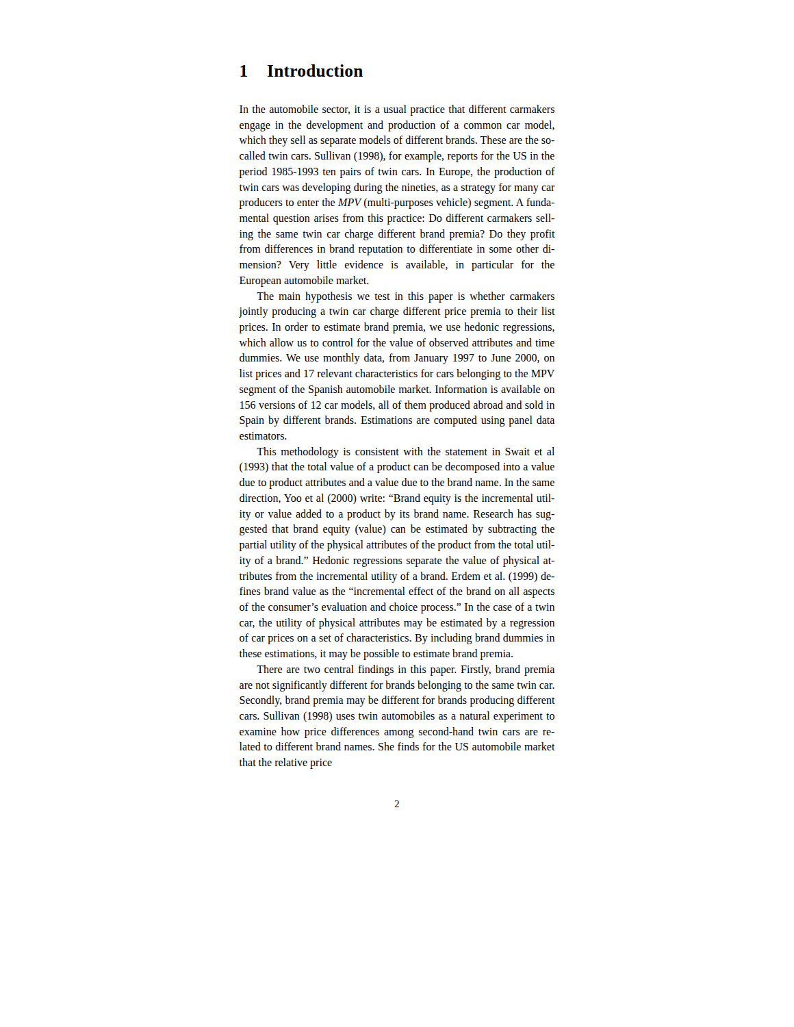1 Introduction
In the automobile sector, it is a usual practice that different carmakers engage in the development and production of a common car model, which they sell as separate models of different brands. These are the so-called twin cars. Sullivan (1998), for example, reports for the US in the period 1985-1993 ten pairs of twin cars. In Europe, the production of twin cars was developing during the nineties, as a strategy for many car producers to enter the MPV (multi-purposes vehicle) segment. A fundamental question arises from this practice: Do different carmakers selling the same twin car charge different brand premia? Do they profit from differences in brand reputation to differentiate in some other dimension? Very little evidence is available, in particular for the European automobile market.
The main hypothesis we test in this paper is whether carmakers jointly producing a twin car charge different price premia to their list prices. In order to estimate brand premia, we use hedonic regressions, which allow us to control for the value of observed attributes and time dummies. We use monthly data, from January 1997 to June 2000, on list prices and 17 relevant characteristics for cars belonging to the MPV segment of the Spanish automobile market. Information is available on 156 versions of 12 car models, all of them produced abroad and sold in Spain by different brands. Estimations are computed using panel data estimators.
This methodology is consistent with the statement in Swait et al (1993) that the total value of a product can be decomposed into a value due to product attributes and a value due to the brand name. In the same direction, Yoo et al (2000) write: “Brand equity is the incremental utility or value added to a product by its brand name. Research has suggested that brand equity (value) can be estimated by subtracting the partial utility of the physical attributes of the product from the total utility of a brand.” Hedonic regressions separate the value of physical attributes from the incremental utility of a brand. Erdem et al. (1999) defines brand value as the “incremental effect of the brand on all aspects of the consumer’s evaluation and choice process.” In the case of a twin car, the utility of physical attributes may be estimated by a regression of car prices on a set of characteristics. By including brand dummies in these estimations, it may be possible to estimate brand premia.
There are two central findings in this paper. Firstly, brand premia are not significantly different for brands belonging to the same twin car. Secondly, brand premia may be different for brands producing different cars. Sullivan (1998) uses twin automobiles as a natural experiment to examine how price differences among second-hand twin cars are related to different brand names. She finds for the US automobile market that the relative price
2